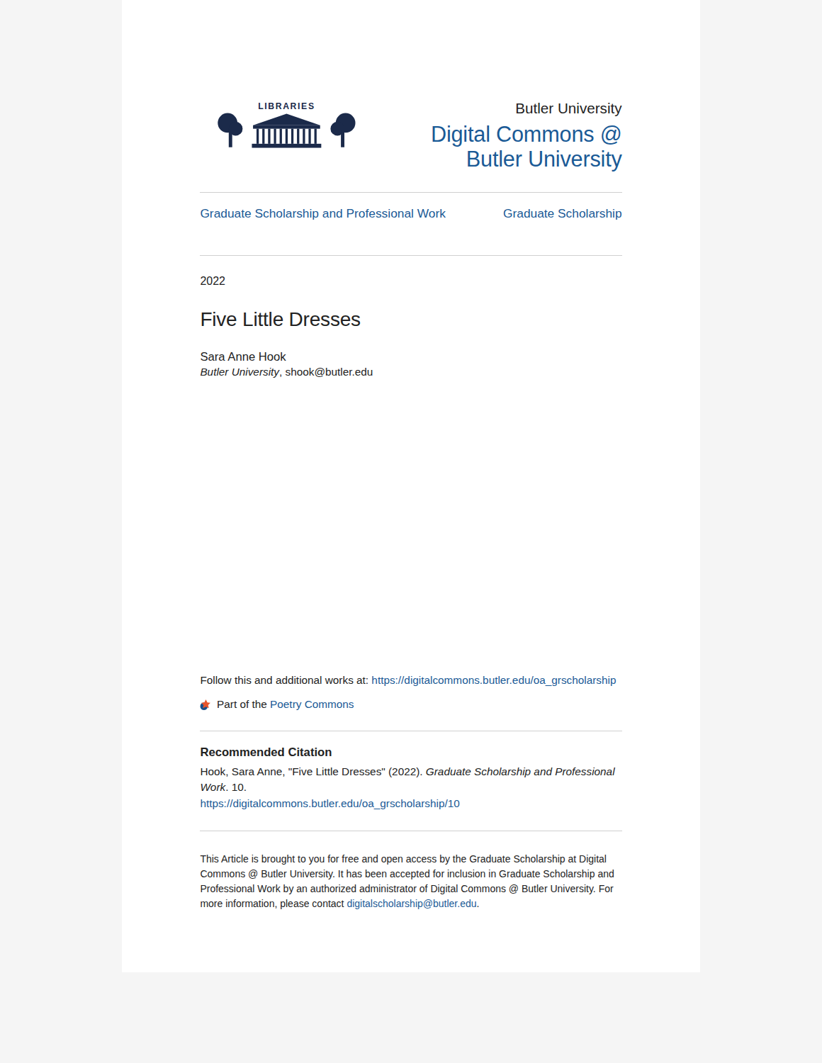BUTLER UNIVERSITY LIBRARIES
Butler University
Digital Commons @ Butler University
Graduate Scholarship and Professional Work Graduate Scholarship
2022
Five Little Dresses
Sara Anne Hook
Butler University, shook@butler.edu
Follow this and additional works at: https://digitalcommons.butler.edu/oa_grscholarship
Part of the Poetry Commons
Recommended Citation
Hook, Sara Anne, "Five Little Dresses" (2022). Graduate Scholarship and Professional Work. 10.
https://digitalcommons.butler.edu/oa_grscholarship/10
This Article is brought to you for free and open access by the Graduate Scholarship at Digital Commons @ Butler University. It has been accepted for inclusion in Graduate Scholarship and Professional Work by an authorized administrator of Digital Commons @ Butler University. For more information, please contact digitalscholarship@butler.edu.